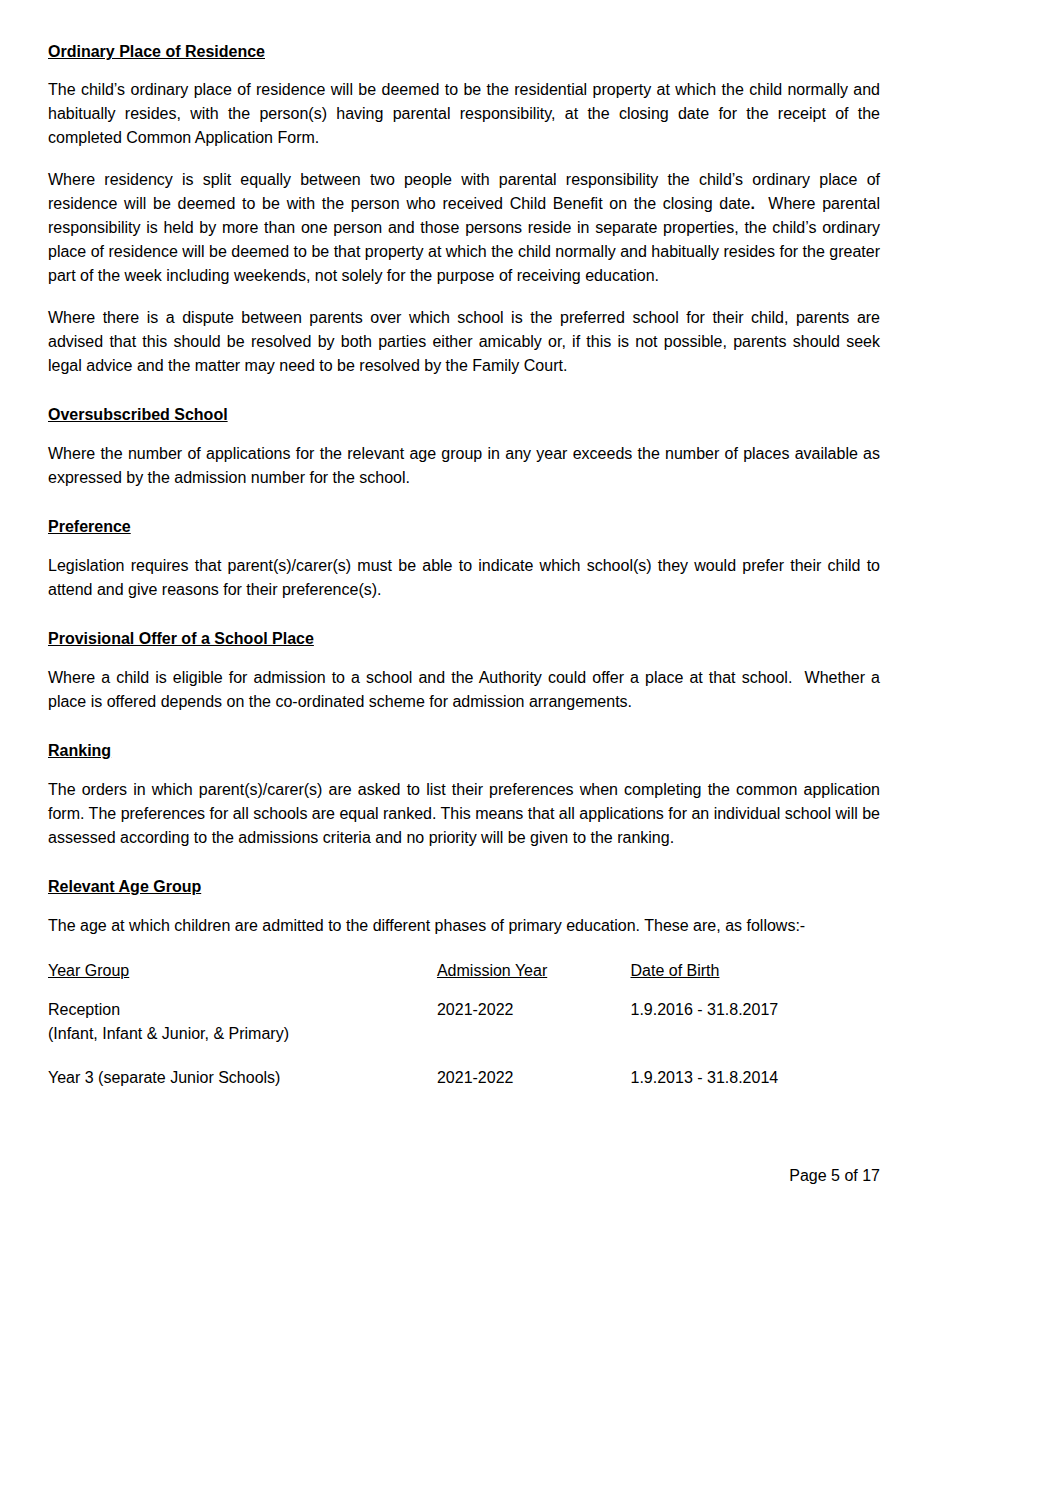Ordinary Place of Residence
The child’s ordinary place of residence will be deemed to be the residential property at which the child normally and habitually resides, with the person(s) having parental responsibility, at the closing date for the receipt of the completed Common Application Form.
Where residency is split equally between two people with parental responsibility the child’s ordinary place of residence will be deemed to be with the person who received Child Benefit on the closing date. Where parental responsibility is held by more than one person and those persons reside in separate properties, the child’s ordinary place of residence will be deemed to be that property at which the child normally and habitually resides for the greater part of the week including weekends, not solely for the purpose of receiving education.
Where there is a dispute between parents over which school is the preferred school for their child, parents are advised that this should be resolved by both parties either amicably or, if this is not possible, parents should seek legal advice and the matter may need to be resolved by the Family Court.
Oversubscribed School
Where the number of applications for the relevant age group in any year exceeds the number of places available as expressed by the admission number for the school.
Preference
Legislation requires that parent(s)/carer(s) must be able to indicate which school(s) they would prefer their child to attend and give reasons for their preference(s).
Provisional Offer of a School Place
Where a child is eligible for admission to a school and the Authority could offer a place at that school. Whether a place is offered depends on the co-ordinated scheme for admission arrangements.
Ranking
The orders in which parent(s)/carer(s) are asked to list their preferences when completing the common application form. The preferences for all schools are equal ranked. This means that all applications for an individual school will be assessed according to the admissions criteria and no priority will be given to the ranking.
Relevant Age Group
The age at which children are admitted to the different phases of primary education. These are, as follows:-
| Year Group | Admission Year | Date of Birth |
| --- | --- | --- |
| Reception (Infant, Infant & Junior, & Primary) | 2021-2022 | 1.9.2016 - 31.8.2017 |
| Year 3 (separate Junior Schools) | 2021-2022 | 1.9.2013 - 31.8.2014 |
Page 5 of 17